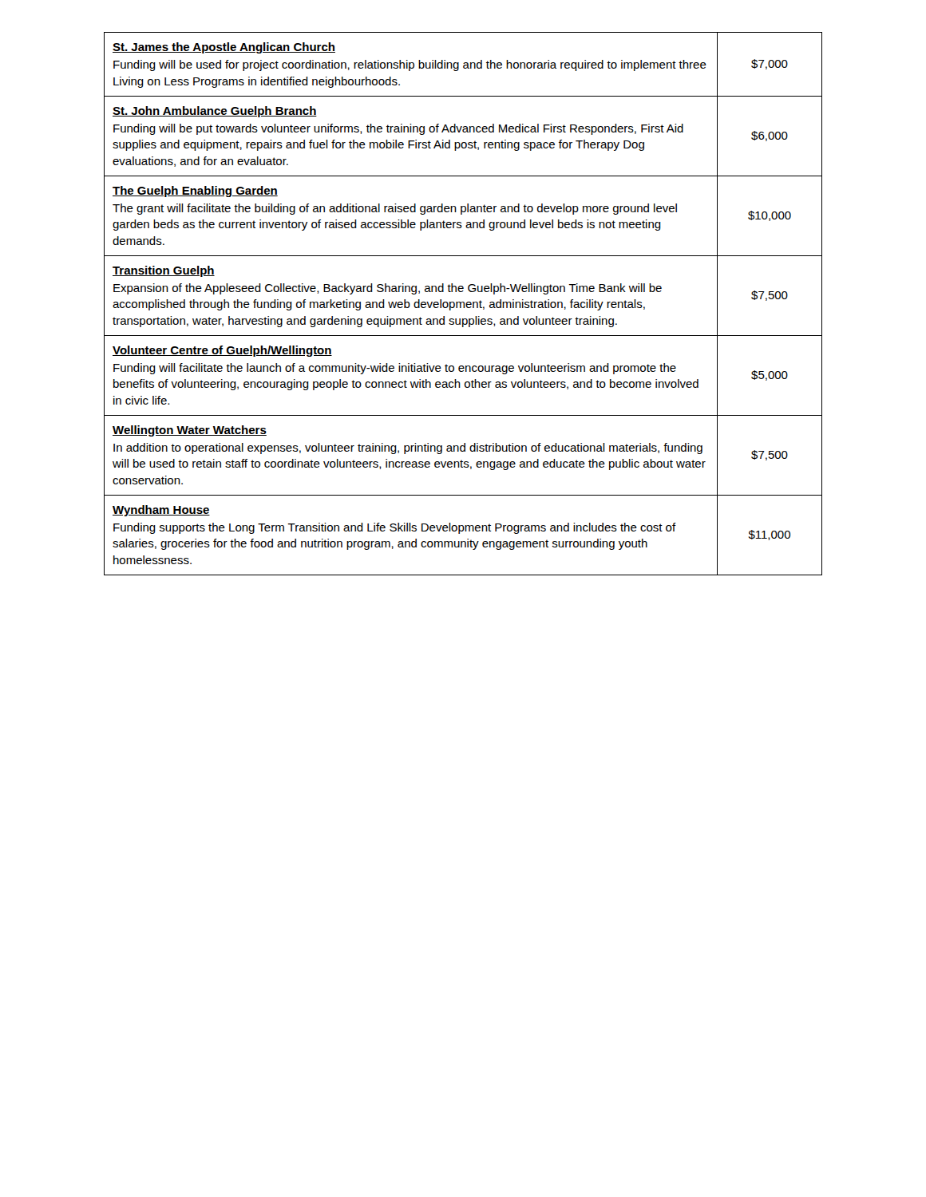| St. James the Apostle Anglican Church Funding will be used for project coordination, relationship building and the honoraria required to implement three Living on Less Programs in identified neighbourhoods. | $7,000 |
| St. John Ambulance Guelph Branch Funding will be put towards volunteer uniforms, the training of Advanced Medical First Responders, First Aid supplies and equipment, repairs and fuel for the mobile First Aid post, renting space for Therapy Dog evaluations, and for an evaluator. | $6,000 |
| The Guelph Enabling Garden The grant will facilitate the building of an additional raised garden planter and to develop more ground level garden beds as the current inventory of raised accessible planters and ground level beds is not meeting demands. | $10,000 |
| Transition Guelph Expansion of the Appleseed Collective, Backyard Sharing, and the Guelph-Wellington Time Bank will be accomplished through the funding of marketing and web development, administration, facility rentals, transportation, water, harvesting and gardening equipment and supplies, and volunteer training. | $7,500 |
| Volunteer Centre of Guelph/Wellington Funding will facilitate the launch of a community-wide initiative to encourage volunteerism and promote the benefits of volunteering, encouraging people to connect with each other as volunteers, and to become involved in civic life. | $5,000 |
| Wellington Water Watchers In addition to operational expenses, volunteer training, printing and distribution of educational materials, funding will be used to retain staff to coordinate volunteers, increase events, engage and educate the public about water conservation. | $7,500 |
| Wyndham House Funding supports the Long Term Transition and Life Skills Development Programs and includes the cost of salaries, groceries for the food and nutrition program, and community engagement surrounding youth homelessness. | $11,000 |